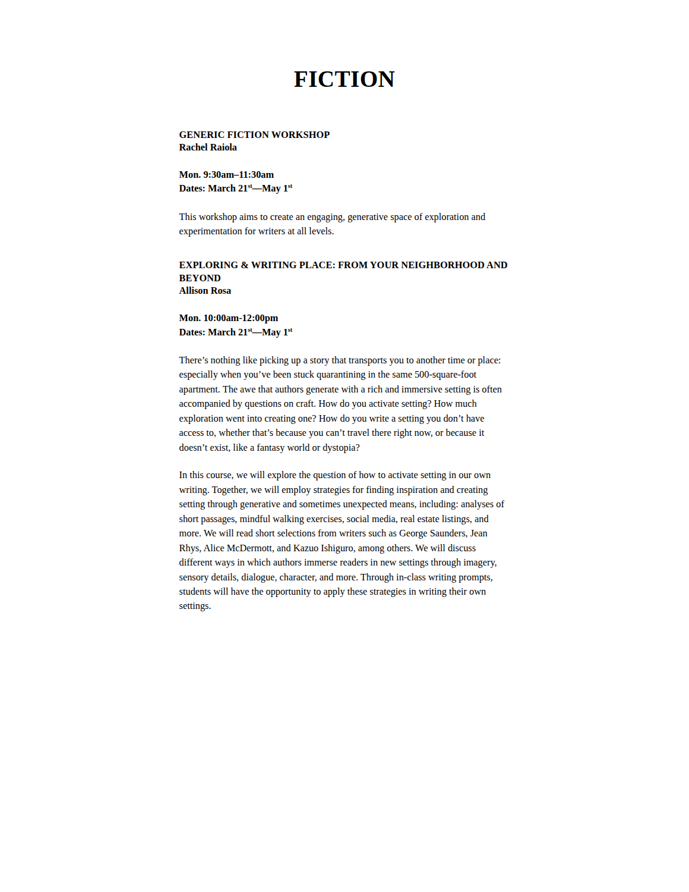FICTION
Generic Fiction Workshop
Rachel Raiola
Mon. 9:30am–11:30am Dates: March 21st—May 1st
This workshop aims to create an engaging, generative space of exploration and experimentation for writers at all levels.
Exploring & Writing Place: From Your Neighborhood and Beyond
Allison Rosa
Mon. 10:00am-12:00pm Dates: March 21st—May 1st
There’s nothing like picking up a story that transports you to another time or place: especially when you’ve been stuck quarantining in the same 500-square-foot apartment. The awe that authors generate with a rich and immersive setting is often accompanied by questions on craft. How do you activate setting? How much exploration went into creating one? How do you write a setting you don’t have access to, whether that’s because you can’t travel there right now, or because it doesn’t exist, like a fantasy world or dystopia?
In this course, we will explore the question of how to activate setting in our own writing. Together, we will employ strategies for finding inspiration and creating setting through generative and sometimes unexpected means, including: analyses of short passages, mindful walking exercises, social media, real estate listings, and more. We will read short selections from writers such as George Saunders, Jean Rhys, Alice McDermott, and Kazuo Ishiguro, among others. We will discuss different ways in which authors immerse readers in new settings through imagery, sensory details, dialogue, character, and more. Through in-class writing prompts, students will have the opportunity to apply these strategies in writing their own settings.